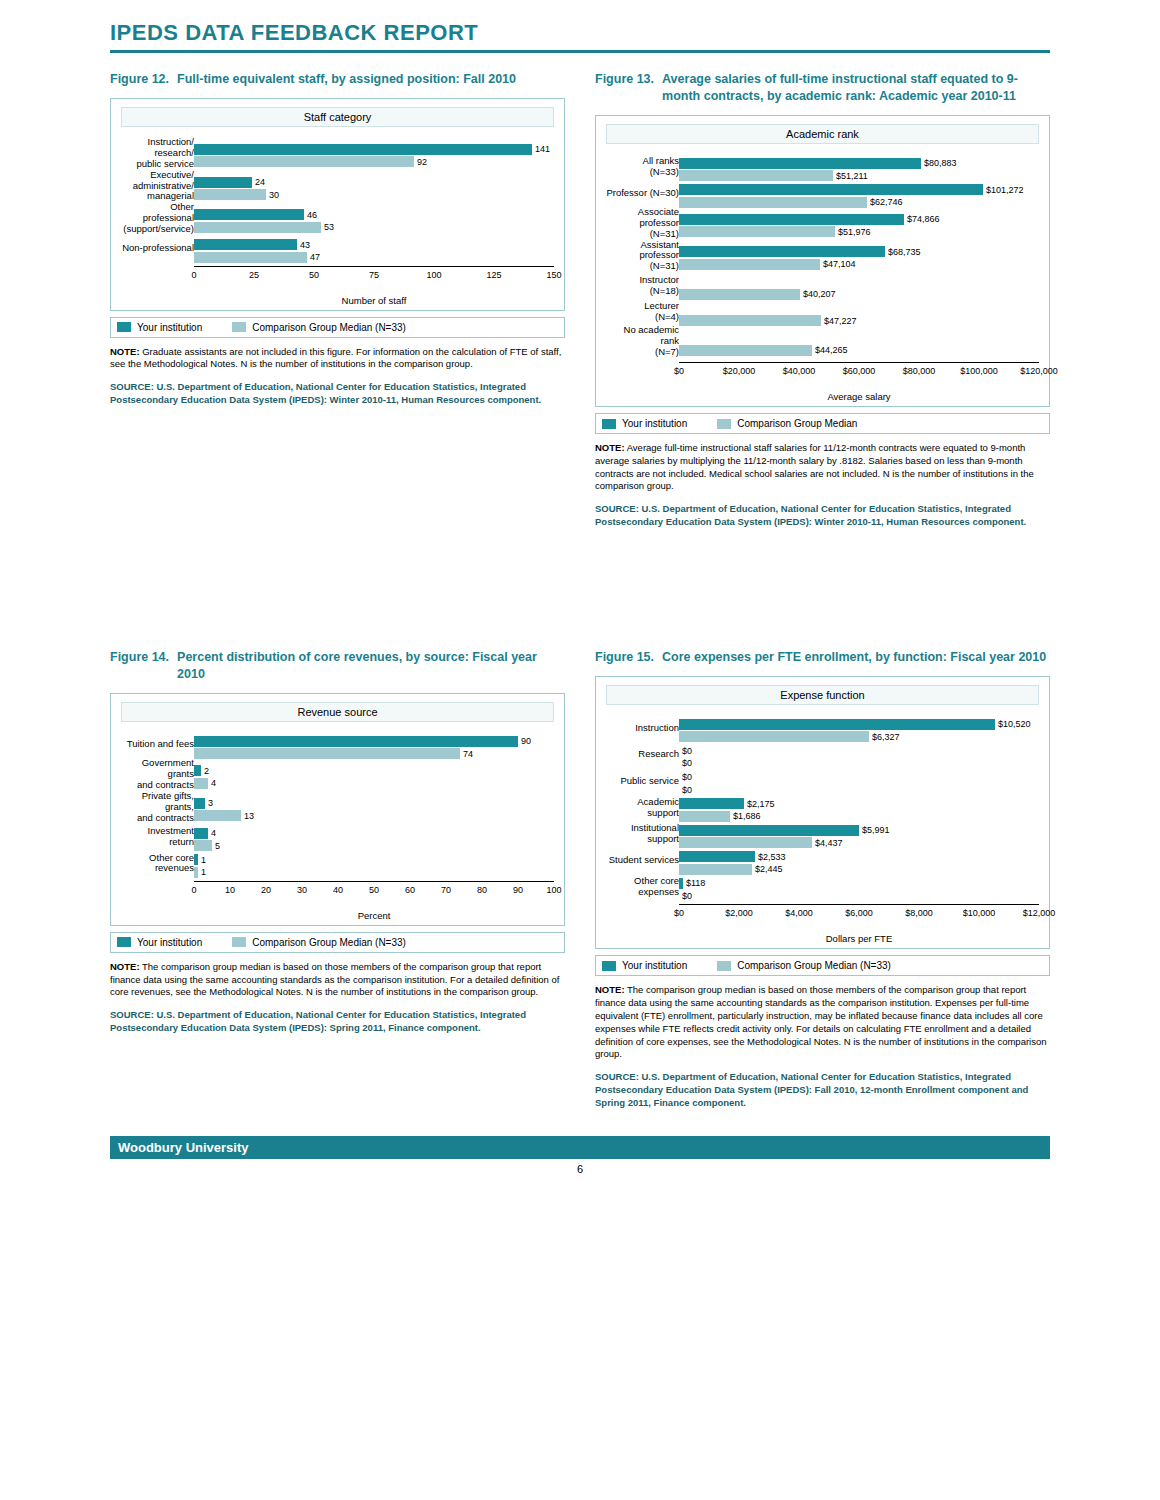IPEDS DATA FEEDBACK REPORT
Figure 12. Full-time equivalent staff, by assigned position: Fall 2010
Staff category
| Instruction/ research/ public service | 141 92 |
| Executive/ administrative/ managerial | 24 30 |
| Other professional (support/service) | 46 53 |
| Non-professional | 43 47 |
| | 0 25 50 75 100 125 150 Number of staff |
Your institution Comparison Group Median (N=33)
NOTE: Graduate assistants are not included in this figure. For information on the calculation of FTE of staff, see the Methodological Notes. N is the number of institutions in the comparison group.
SOURCE: U.S. Department of Education, National Center for Education Statistics, Integrated Postsecondary Education Data System (IPEDS): Winter 2010-11, Human Resources component.
Figure 13. Average salaries of full-time instructional staff equated to 9-month contracts, by academic rank: Academic year 2010-11
Academic rank
| All ranks (N=33) | $80,883 $51,211 |
| Professor (N=30) | $101,272 $62,746 |
| Associate professor (N=31) | $74,866 $51,976 |
| Assistant professor (N=31) | $68,735 $47,104 |
| Instructor (N=18) | $40,207 |
| Lecturer (N=4) | $47,227 |
| No academic rank (N=7) | $44,265 |
| | $0 $20,000 $40,000 $60,000 $80,000 $100,000 $120,000 Average salary |
Your institution Comparison Group Median
NOTE: Average full-time instructional staff salaries for 11/12-month contracts were equated to 9-month average salaries by multiplying the 11/12-month salary by .8182. Salaries based on less than 9-month contracts are not included. Medical school salaries are not included. N is the number of institutions in the comparison group.
SOURCE: U.S. Department of Education, National Center for Education Statistics, Integrated Postsecondary Education Data System (IPEDS): Winter 2010-11, Human Resources component.
Figure 14. Percent distribution of core revenues, by source: Fiscal year 2010
Revenue source
| Tuition and fees | 90 74 |
| Government grants and contracts | 2 4 |
| Private gifts, grants, and contracts | 3 13 |
| Investment return | 4 5 |
| Other core revenues | 1 1 |
| | 0 10 20 30 40 50 60 70 80 90 100 Percent |
Your institution Comparison Group Median (N=33)
NOTE: The comparison group median is based on those members of the comparison group that report finance data using the same accounting standards as the comparison institution. For a detailed definition of core revenues, see the Methodological Notes. N is the number of institutions in the comparison group.
SOURCE: U.S. Department of Education, National Center for Education Statistics, Integrated Postsecondary Education Data System (IPEDS): Spring 2011, Finance component.
Figure 15. Core expenses per FTE enrollment, by function: Fiscal year 2010
Expense function
| Instruction | $10,520 $6,327 |
| Research | $0 $0 |
| Public service | $0 $0 |
| Academic support | $2,175 $1,686 |
| Institutional support | $5,991 $4,437 |
| Student services | $2,533 $2,445 |
| Other core expenses | $118 $0 |
| | $0 $2,000 $4,000 $6,000 $8,000 $10,000 $12,000 Dollars per FTE |
Your institution Comparison Group Median (N=33)
NOTE: The comparison group median is based on those members of the comparison group that report finance data using the same accounting standards as the comparison institution. Expenses per full-time equivalent (FTE) enrollment, particularly instruction, may be inflated because finance data includes all core expenses while FTE reflects credit activity only. For details on calculating FTE enrollment and a detailed definition of core expenses, see the Methodological Notes. N is the number of institutions in the comparison group.
SOURCE: U.S. Department of Education, National Center for Education Statistics, Integrated Postsecondary Education Data System (IPEDS): Fall 2010, 12-month Enrollment component and Spring 2011, Finance component.
Woodbury University
6